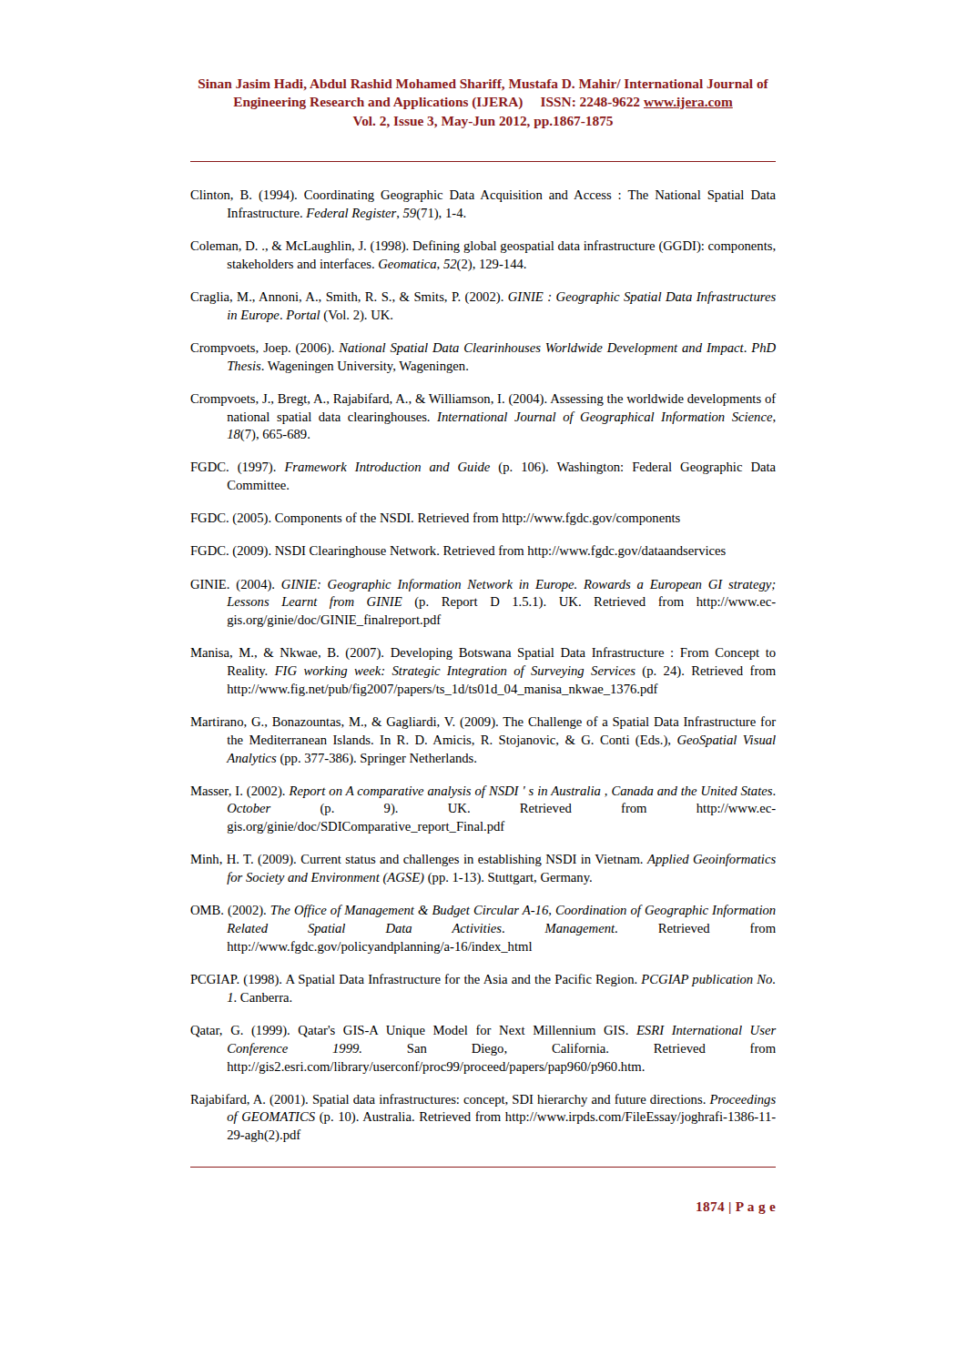Sinan Jasim Hadi, Abdul Rashid Mohamed Shariff, Mustafa D. Mahir/ International Journal of
Engineering Research and Applications (IJERA) ISSN: 2248-9622 www.ijera.com
Vol. 2, Issue 3, May-Jun 2012, pp.1867-1875
Clinton, B. (1994). Coordinating Geographic Data Acquisition and Access : The National Spatial Data Infrastructure. Federal Register, 59(71), 1-4.
Coleman, D. ., & McLaughlin, J. (1998). Defining global geospatial data infrastructure (GGDI): components, stakeholders and interfaces. Geomatica, 52(2), 129-144.
Craglia, M., Annoni, A., Smith, R. S., & Smits, P. (2002). GINIE : Geographic Spatial Data Infrastructures in Europe. Portal (Vol. 2). UK.
Crompvoets, Joep. (2006). National Spatial Data Clearinhouses Worldwide Development and Impact. PhD Thesis. Wageningen University, Wageningen.
Crompvoets, J., Bregt, A., Rajabifard, A., & Williamson, I. (2004). Assessing the worldwide developments of national spatial data clearinghouses. International Journal of Geographical Information Science, 18(7), 665-689.
FGDC. (1997). Framework Introduction and Guide (p. 106). Washington: Federal Geographic Data Committee.
FGDC. (2005). Components of the NSDI. Retrieved from http://www.fgdc.gov/components
FGDC. (2009). NSDI Clearinghouse Network. Retrieved from http://www.fgdc.gov/dataandservices
GINIE. (2004). GINIE: Geographic Information Network in Europe. Rowards a European GI strategy; Lessons Learnt from GINIE (p. Report D 1.5.1). UK. Retrieved from http://www.ec-gis.org/ginie/doc/GINIE_finalreport.pdf
Manisa, M., & Nkwae, B. (2007). Developing Botswana Spatial Data Infrastructure : From Concept to Reality. FIG working week: Strategic Integration of Surveying Services (p. 24). Retrieved from http://www.fig.net/pub/fig2007/papers/ts_1d/ts01d_04_manisa_nkwae_1376.pdf
Martirano, G., Bonazountas, M., & Gagliardi, V. (2009). The Challenge of a Spatial Data Infrastructure for the Mediterranean Islands. In R. D. Amicis, R. Stojanovic, & G. Conti (Eds.), GeoSpatial Visual Analytics (pp. 377-386). Springer Netherlands.
Masser, I. (2002). Report on A comparative analysis of NSDI ' s in Australia , Canada and the United States. October (p. 9). UK. Retrieved from http://www.ec-gis.org/ginie/doc/SDIComparative_report_Final.pdf
Minh, H. T. (2009). Current status and challenges in establishing NSDI in Vietnam. Applied Geoinformatics for Society and Environment (AGSE) (pp. 1-13). Stuttgart, Germany.
OMB. (2002). The Office of Management & Budget Circular A-16, Coordination of Geographic Information Related Spatial Data Activities. Management. Retrieved from http://www.fgdc.gov/policyandplanning/a-16/index_html
PCGIAP. (1998). A Spatial Data Infrastructure for the Asia and the Pacific Region. PCGIAP publication No. 1. Canberra.
Qatar, G. (1999). Qatar's GIS-A Unique Model for Next Millennium GIS. ESRI International User Conference 1999. San Diego, California. Retrieved from http://gis2.esri.com/library/userconf/proc99/proceed/papers/pap960/p960.htm.
Rajabifard, A. (2001). Spatial data infrastructures: concept, SDI hierarchy and future directions. Proceedings of GEOMATICS (p. 10). Australia. Retrieved from http://www.irpds.com/FileEssay/joghrafi-1386-11-29-agh(2).pdf
1874 | P a g e